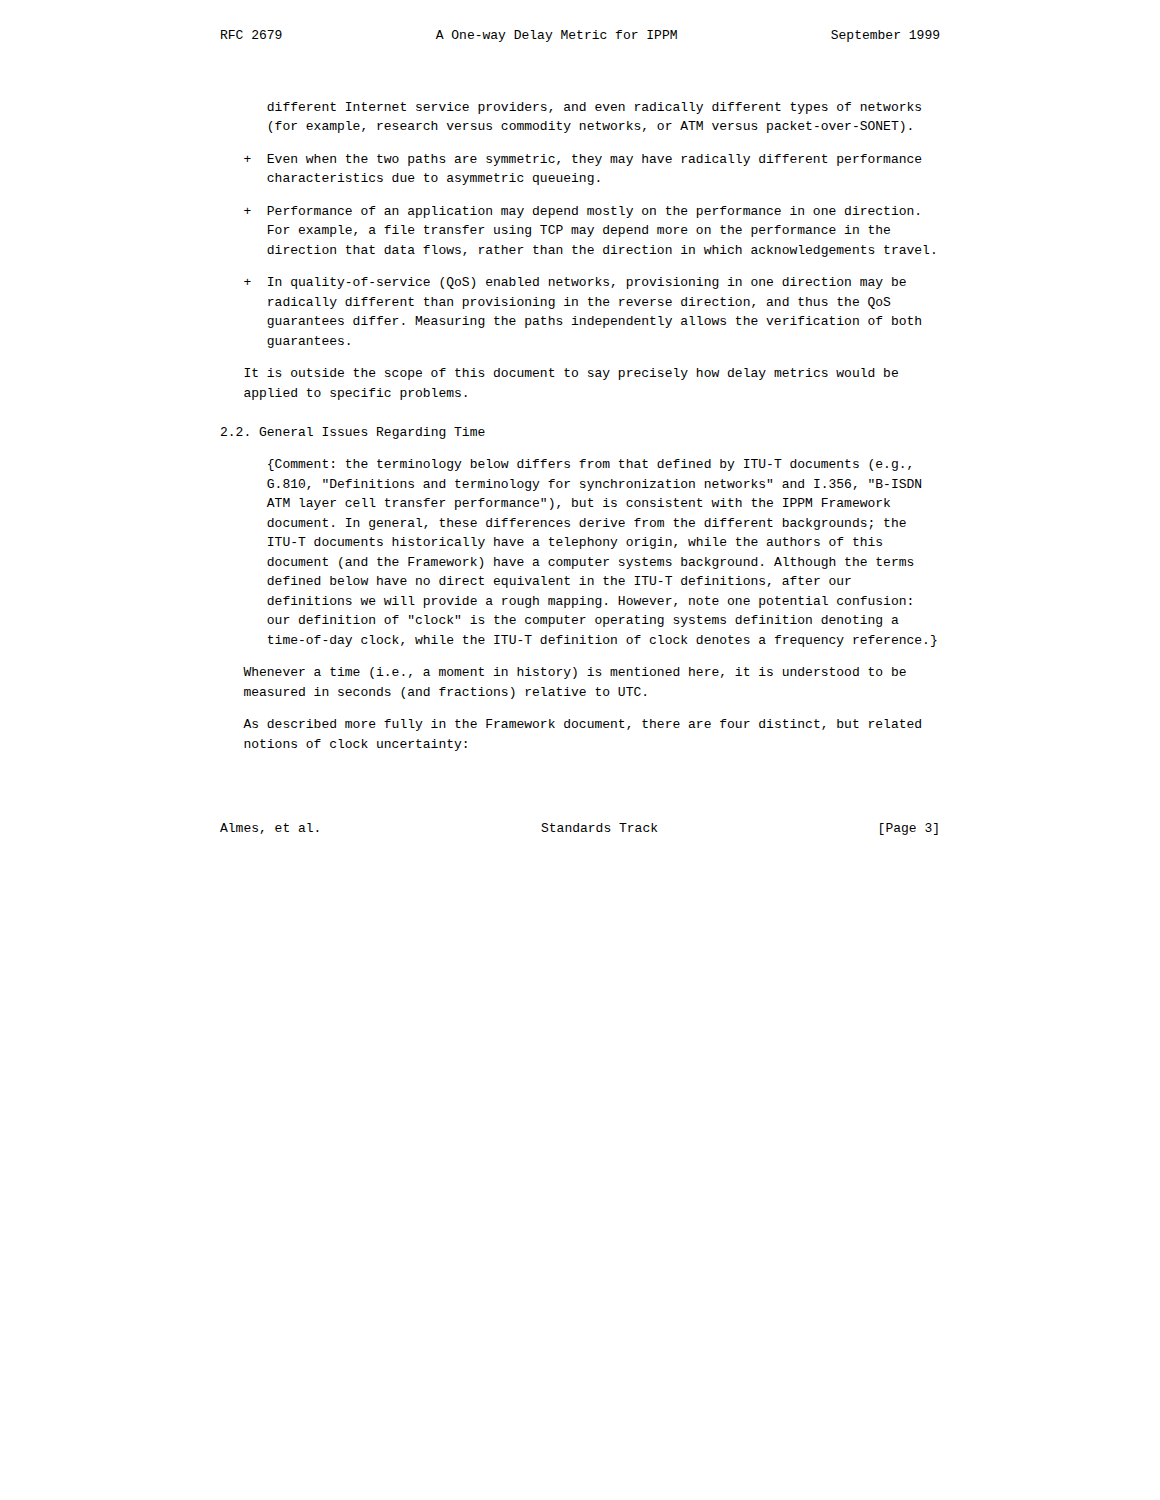RFC 2679 A One-way Delay Metric for IPPM September 1999
different Internet service providers, and even radically different types of networks (for example, research versus commodity networks, or ATM versus packet-over-SONET).
Even when the two paths are symmetric, they may have radically different performance characteristics due to asymmetric queueing.
Performance of an application may depend mostly on the performance in one direction. For example, a file transfer using TCP may depend more on the performance in the direction that data flows, rather than the direction in which acknowledgements travel.
In quality-of-service (QoS) enabled networks, provisioning in one direction may be radically different than provisioning in the reverse direction, and thus the QoS guarantees differ. Measuring the paths independently allows the verification of both guarantees.
It is outside the scope of this document to say precisely how delay metrics would be applied to specific problems.
2.2. General Issues Regarding Time
{Comment: the terminology below differs from that defined by ITU-T documents (e.g., G.810, "Definitions and terminology for synchronization networks" and I.356, "B-ISDN ATM layer cell transfer performance"), but is consistent with the IPPM Framework document. In general, these differences derive from the different backgrounds; the ITU-T documents historically have a telephony origin, while the authors of this document (and the Framework) have a computer systems background. Although the terms defined below have no direct equivalent in the ITU-T definitions, after our definitions we will provide a rough mapping. However, note one potential confusion: our definition of "clock" is the computer operating systems definition denoting a time-of-day clock, while the ITU-T definition of clock denotes a frequency reference.}
Whenever a time (i.e., a moment in history) is mentioned here, it is understood to be measured in seconds (and fractions) relative to UTC.
As described more fully in the Framework document, there are four distinct, but related notions of clock uncertainty:
Almes, et al. Standards Track [Page 3]